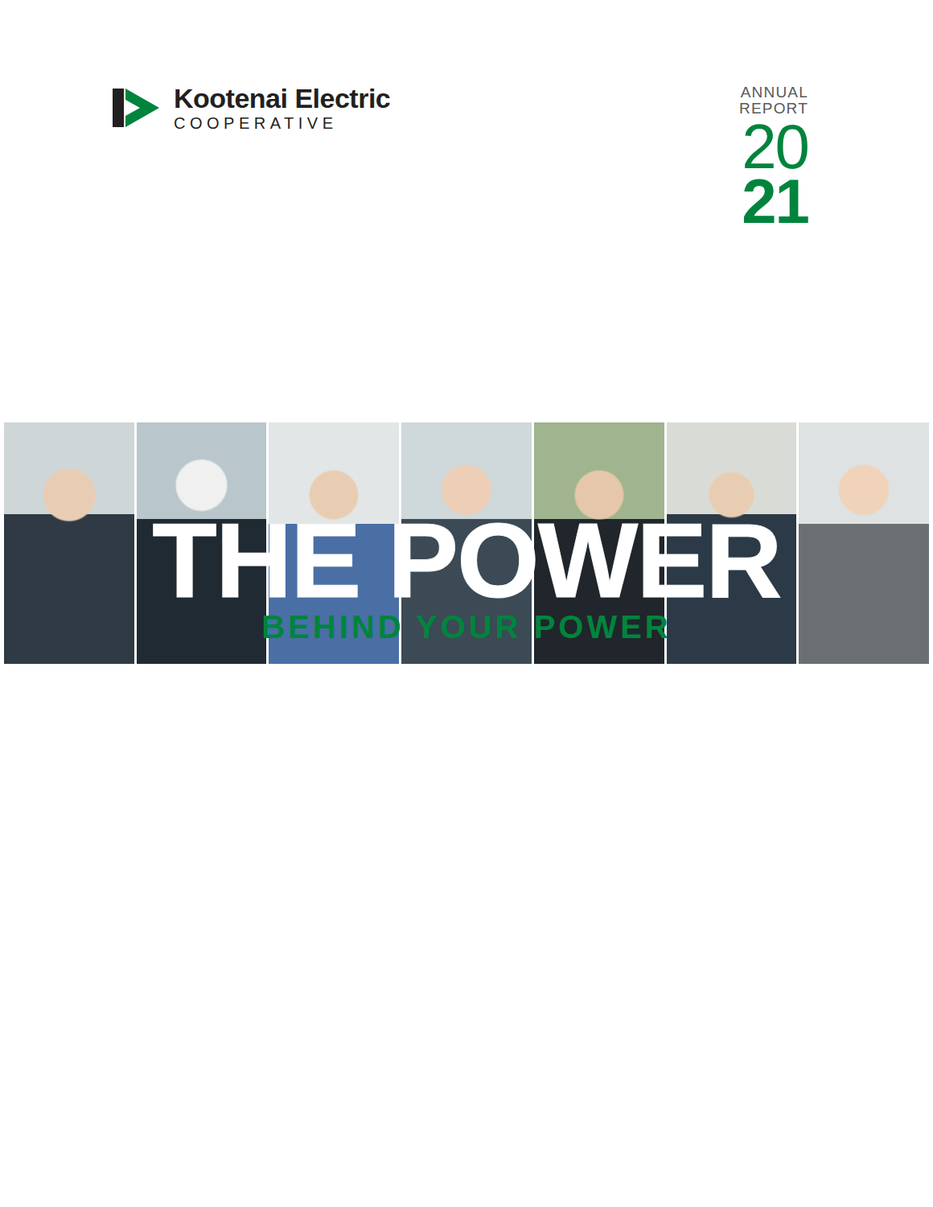Kootenai Electric COOPERATIVE
ANNUAL REPORT
20 21
THE POWER
BEHIND YOUR POWER
Kootenai Electric Cooperative 2021 Annual Report — The Power Behind Your Power.